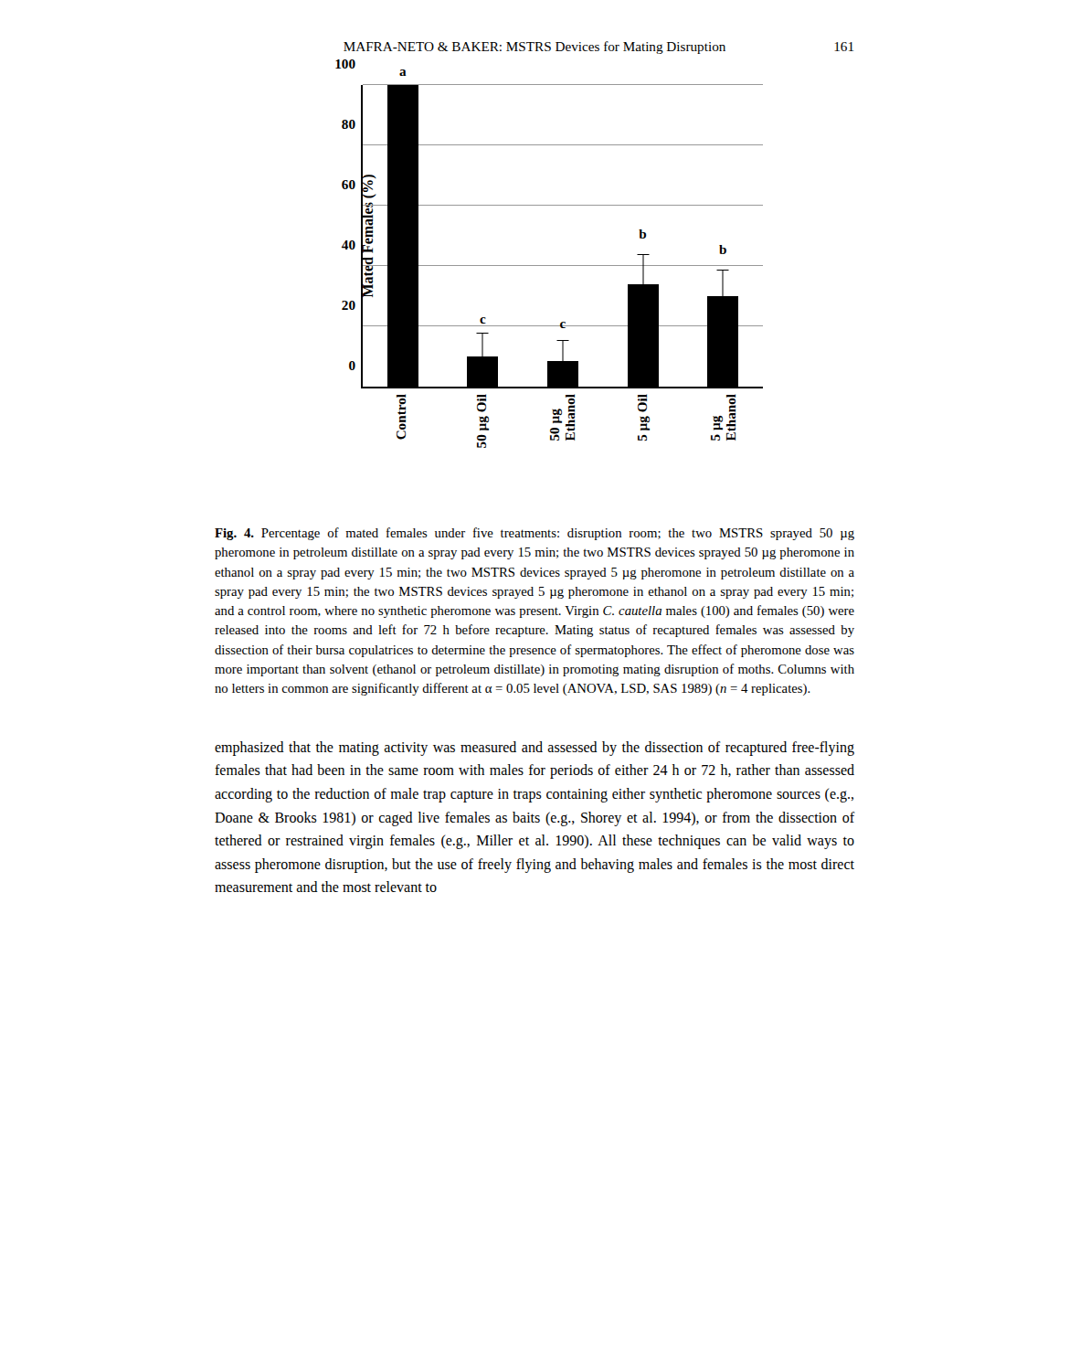MAFRA-NETO & BAKER: MSTRS Devices for Mating Disruption 161
Mated Females (%)
100
80
60
40
20
0
a
c
c
b
b
Control
50 µg Oil
50 µg
Ethanol
5 µg Oil
5 µg
Ethanol
Fig. 4. Percentage of mated females under five treatments: disruption room; the two MSTRS sprayed 50 µg pheromone in petroleum distillate on a spray pad every 15 min; the two MSTRS devices sprayed 50 µg pheromone in ethanol on a spray pad every 15 min; the two MSTRS devices sprayed 5 µg pheromone in petroleum distillate on a spray pad every 15 min; the two MSTRS devices sprayed 5 µg pheromone in ethanol on a spray pad every 15 min; and a control room, where no synthetic pheromone was present. Virgin C. cautella males (100) and females (50) were released into the rooms and left for 72 h before recapture. Mating status of recaptured females was assessed by dissection of their bursa copulatrices to determine the presence of spermatophores. The effect of pheromone dose was more important than solvent (ethanol or petroleum distillate) in promoting mating disruption of moths. Columns with no letters in common are significantly different at α = 0.05 level (ANOVA, LSD, SAS 1989) (n = 4 replicates).
emphasized that the mating activity was measured and assessed by the dissection of recaptured free-flying females that had been in the same room with males for periods of either 24 h or 72 h, rather than assessed according to the reduction of male trap capture in traps containing either synthetic pheromone sources (e.g., Doane & Brooks 1981) or caged live females as baits (e.g., Shorey et al. 1994), or from the dissection of tethered or restrained virgin females (e.g., Miller et al. 1990). All these techniques can be valid ways to assess pheromone disruption, but the use of freely flying and behaving males and females is the most direct measurement and the most relevant to